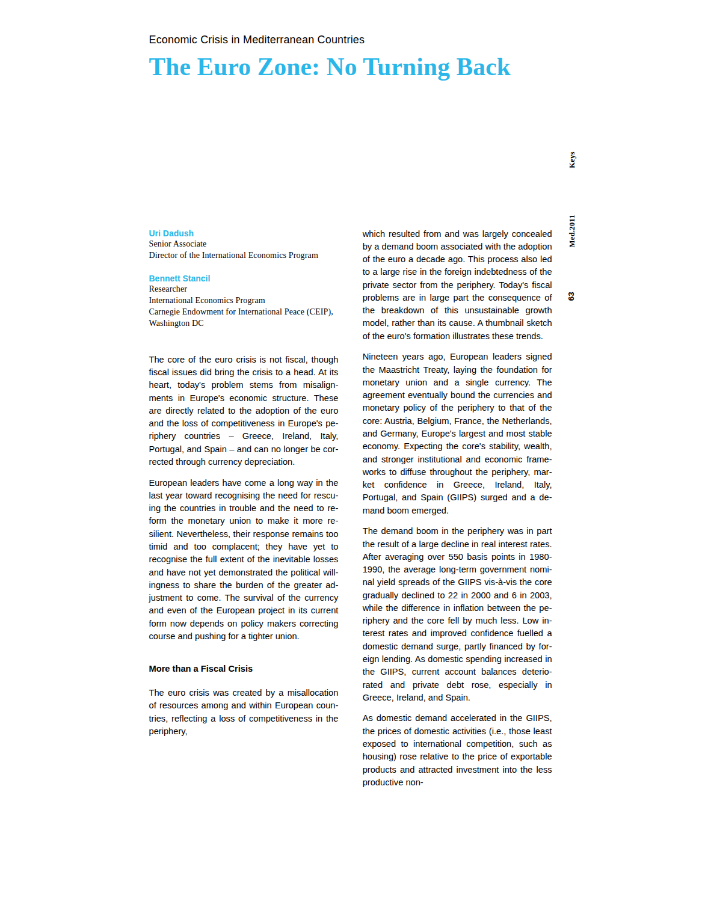Economic Crisis in Mediterranean Countries
The Euro Zone: No Turning Back
Keys
Med.2011
63
Uri Dadush
Senior Associate
Director of the International Economics Program
Bennett Stancil
Researcher
International Economics Program
Carnegie Endowment for International Peace (CEIP),
Washington DC
The core of the euro crisis is not fiscal, though fiscal issues did bring the crisis to a head. At its heart, today's problem stems from misalignments in Europe's economic structure. These are directly related to the adoption of the euro and the loss of competitiveness in Europe's periphery countries – Greece, Ireland, Italy, Portugal, and Spain – and can no longer be corrected through currency depreciation.
European leaders have come a long way in the last year toward recognising the need for rescuing the countries in trouble and the need to reform the monetary union to make it more resilient. Nevertheless, their response remains too timid and too complacent; they have yet to recognise the full extent of the inevitable losses and have not yet demonstrated the political willingness to share the burden of the greater adjustment to come. The survival of the currency and even of the European project in its current form now depends on policy makers correcting course and pushing for a tighter union.
More than a Fiscal Crisis
The euro crisis was created by a misallocation of resources among and within European countries, reflecting a loss of competitiveness in the periphery,
which resulted from and was largely concealed by a demand boom associated with the adoption of the euro a decade ago. This process also led to a large rise in the foreign indebtedness of the private sector from the periphery. Today's fiscal problems are in large part the consequence of the breakdown of this unsustainable growth model, rather than its cause. A thumbnail sketch of the euro's formation illustrates these trends.
Nineteen years ago, European leaders signed the Maastricht Treaty, laying the foundation for monetary union and a single currency. The agreement eventually bound the currencies and monetary policy of the periphery to that of the core: Austria, Belgium, France, the Netherlands, and Germany, Europe's largest and most stable economy. Expecting the core's stability, wealth, and stronger institutional and economic frameworks to diffuse throughout the periphery, market confidence in Greece, Ireland, Italy, Portugal, and Spain (GIIPS) surged and a demand boom emerged.
The demand boom in the periphery was in part the result of a large decline in real interest rates. After averaging over 550 basis points in 1980-1990, the average long-term government nominal yield spreads of the GIIPS vis-à-vis the core gradually declined to 22 in 2000 and 6 in 2003, while the difference in inflation between the periphery and the core fell by much less. Low interest rates and improved confidence fuelled a domestic demand surge, partly financed by foreign lending. As domestic spending increased in the GIIPS, current account balances deteriorated and private debt rose, especially in Greece, Ireland, and Spain.
As domestic demand accelerated in the GIIPS, the prices of domestic activities (i.e., those least exposed to international competition, such as housing) rose relative to the price of exportable products and attracted investment into the less productive non-